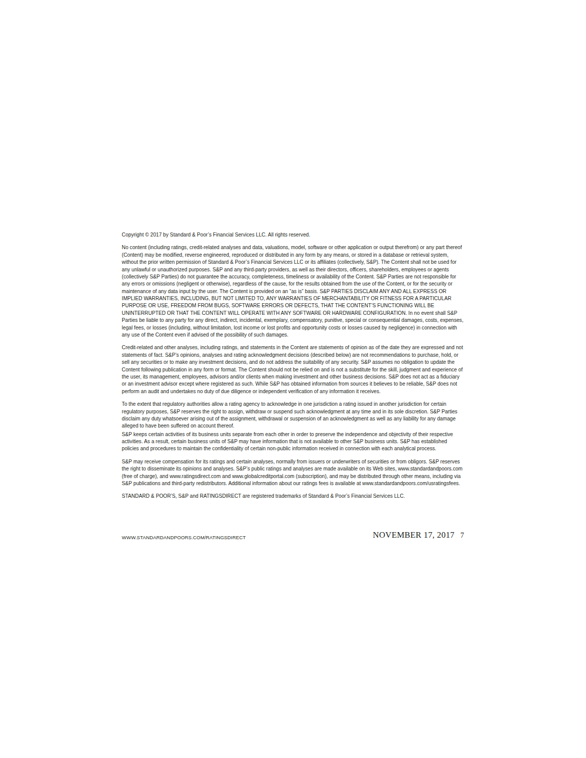Copyright © 2017 by Standard & Poor’s Financial Services LLC. All rights reserved.
No content (including ratings, credit-related analyses and data, valuations, model, software or other application or output therefrom) or any part thereof (Content) may be modified, reverse engineered, reproduced or distributed in any form by any means, or stored in a database or retrieval system, without the prior written permission of Standard & Poor’s Financial Services LLC or its affiliates (collectively, S&P). The Content shall not be used for any unlawful or unauthorized purposes. S&P and any third-party providers, as well as their directors, officers, shareholders, employees or agents (collectively S&P Parties) do not guarantee the accuracy, completeness, timeliness or availability of the Content. S&P Parties are not responsible for any errors or omissions (negligent or otherwise), regardless of the cause, for the results obtained from the use of the Content, or for the security or maintenance of any data input by the user. The Content is provided on an “as is” basis. S&P PARTIES DISCLAIM ANY AND ALL EXPRESS OR IMPLIED WARRANTIES, INCLUDING, BUT NOT LIMITED TO, ANY WARRANTIES OF MERCHANTABILITY OR FITNESS FOR A PARTICULAR PURPOSE OR USE, FREEDOM FROM BUGS, SOFTWARE ERRORS OR DEFECTS, THAT THE CONTENT’S FUNCTIONING WILL BE UNINTERRUPTED OR THAT THE CONTENT WILL OPERATE WITH ANY SOFTWARE OR HARDWARE CONFIGURATION. In no event shall S&P Parties be liable to any party for any direct, indirect, incidental, exemplary, compensatory, punitive, special or consequential damages, costs, expenses, legal fees, or losses (including, without limitation, lost income or lost profits and opportunity costs or losses caused by negligence) in connection with any use of the Content even if advised of the possibility of such damages.
Credit-related and other analyses, including ratings, and statements in the Content are statements of opinion as of the date they are expressed and not statements of fact. S&P’s opinions, analyses and rating acknowledgment decisions (described below) are not recommendations to purchase, hold, or sell any securities or to make any investment decisions, and do not address the suitability of any security. S&P assumes no obligation to update the Content following publication in any form or format. The Content should not be relied on and is not a substitute for the skill, judgment and experience of the user, its management, employees, advisors and/or clients when making investment and other business decisions. S&P does not act as a fiduciary or an investment advisor except where registered as such. While S&P has obtained information from sources it believes to be reliable, S&P does not perform an audit and undertakes no duty of due diligence or independent verification of any information it receives.
To the extent that regulatory authorities allow a rating agency to acknowledge in one jurisdiction a rating issued in another jurisdiction for certain regulatory purposes, S&P reserves the right to assign, withdraw or suspend such acknowledgment at any time and in its sole discretion. S&P Parties disclaim any duty whatsoever arising out of the assignment, withdrawal or suspension of an acknowledgment as well as any liability for any damage alleged to have been suffered on account thereof.
S&P keeps certain activities of its business units separate from each other in order to preserve the independence and objectivity of their respective activities. As a result, certain business units of S&P may have information that is not available to other S&P business units. S&P has established policies and procedures to maintain the confidentiality of certain non-public information received in connection with each analytical process.
S&P may receive compensation for its ratings and certain analyses, normally from issuers or underwriters of securities or from obligors. S&P reserves the right to disseminate its opinions and analyses. S&P’s public ratings and analyses are made available on its Web sites, www.standardandpoors.com (free of charge), and www.ratingsdirect.com and www.globalcreditportal.com (subscription), and may be distributed through other means, including via S&P publications and third-party redistributors. Additional information about our ratings fees is available at www.standardandpoors.com/usratingsfees.
STANDARD & POOR’S, S&P and RATINGSDIRECT are registered trademarks of Standard & Poor’s Financial Services LLC.
WWW.STANDARDANDPOORS.COM/RATINGSDIRECT
NOVEMBER 17, 20177